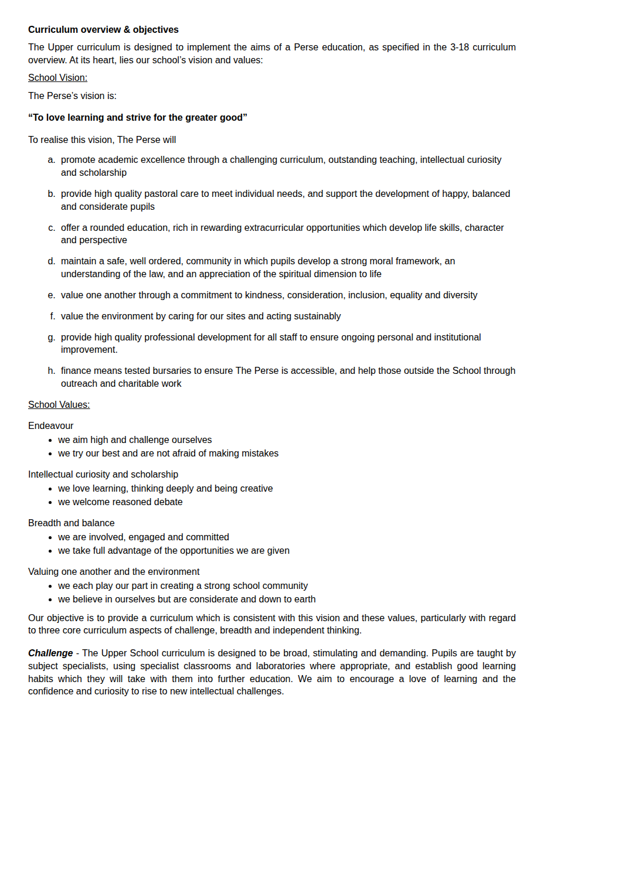Curriculum overview & objectives
The Upper curriculum is designed to implement the aims of a Perse education, as specified in the 3-18 curriculum overview. At its heart, lies our school’s vision and values:
School Vision:
The Perse’s vision is:
“To love learning and strive for the greater good”
To realise this vision, The Perse will
promote academic excellence through a challenging curriculum, outstanding teaching, intellectual curiosity and scholarship
provide high quality pastoral care to meet individual needs, and support the development of happy, balanced and considerate pupils
offer a rounded education, rich in rewarding extracurricular opportunities which develop life skills, character and perspective
maintain a safe, well ordered, community in which pupils develop a strong moral framework, an understanding of the law, and an appreciation of the spiritual dimension to life
value one another through a commitment to kindness, consideration, inclusion, equality and diversity
value the environment by caring for our sites and acting sustainably
provide high quality professional development for all staff to ensure ongoing personal and institutional improvement.
finance means tested bursaries to ensure The Perse is accessible, and help those outside the School through outreach and charitable work
School Values:
Endeavour
we aim high and challenge ourselves
we try our best and are not afraid of making mistakes
Intellectual curiosity and scholarship
we love learning, thinking deeply and being creative
we welcome reasoned debate
Breadth and balance
we are involved, engaged and committed
we take full advantage of the opportunities we are given
Valuing one another and the environment
we each play our part in creating a strong school community
we believe in ourselves but are considerate and down to earth
Our objective is to provide a curriculum which is consistent with this vision and these values, particularly with regard to three core curriculum aspects of challenge, breadth and independent thinking.
Challenge - The Upper School curriculum is designed to be broad, stimulating and demanding. Pupils are taught by subject specialists, using specialist classrooms and laboratories where appropriate, and establish good learning habits which they will take with them into further education. We aim to encourage a love of learning and the confidence and curiosity to rise to new intellectual challenges.